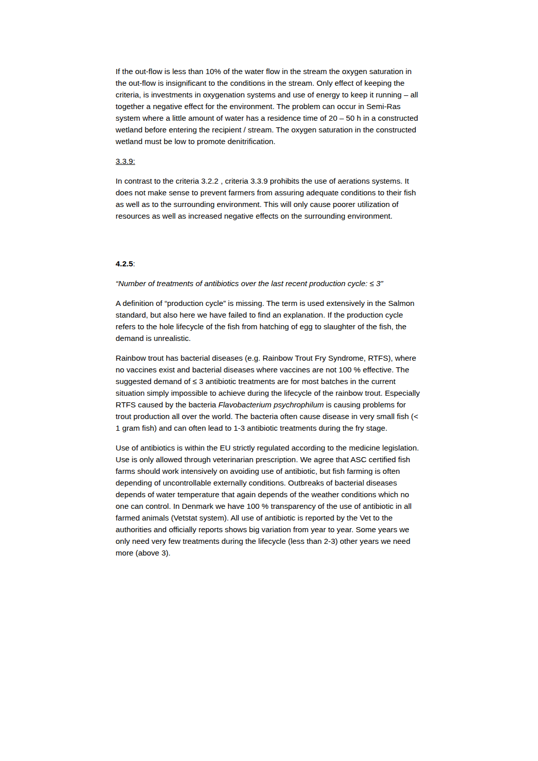If the out-flow is less than 10% of the water flow in the stream the oxygen saturation in the out-flow is insignificant to the conditions in the stream. Only effect of keeping the criteria, is investments in oxygenation systems and use of energy to keep it running – all together a negative effect for the environment. The problem can occur in Semi-Ras system where a little amount of water has a residence time of 20 – 50 h in a constructed wetland before entering the recipient / stream. The oxygen saturation in the constructed wetland must be low to promote denitrification.
3.3.9:
In contrast to the criteria 3.2.2 , criteria 3.3.9 prohibits the use of aerations systems. It does not make sense to prevent farmers from assuring adequate conditions to their fish as well as to the surrounding environment. This will only cause poorer utilization of resources as well as increased negative effects on the surrounding environment.
4.2.5:
“Number of treatments of antibiotics over the last recent production cycle: ≤ 3”
A definition of “production cycle” is missing. The term is used extensively in the Salmon standard, but also here we have failed to find an explanation. If the production cycle refers to the hole lifecycle of the fish from hatching of egg to slaughter of the fish, the demand is unrealistic.
Rainbow trout has bacterial diseases (e.g. Rainbow Trout Fry Syndrome, RTFS), where no vaccines exist and bacterial diseases where vaccines are not 100 % effective. The suggested demand of ≤ 3 antibiotic treatments are for most batches in the current situation simply impossible to achieve during the lifecycle of the rainbow trout. Especially RTFS caused by the bacteria Flavobacterium psychrophilum is causing problems for trout production all over the world. The bacteria often cause disease in very small fish (< 1 gram fish) and can often lead to 1-3 antibiotic treatments during the fry stage.
Use of antibiotics is within the EU strictly regulated according to the medicine legislation. Use is only allowed through veterinarian prescription. We agree that ASC certified fish farms should work intensively on avoiding use of antibiotic, but fish farming is often depending of uncontrollable externally conditions. Outbreaks of bacterial diseases depends of water temperature that again depends of the weather conditions which no one can control. In Denmark we have 100 % transparency of the use of antibiotic in all farmed animals (Vetstat system). All use of antibiotic is reported by the Vet to the authorities and officially reports shows big variation from year to year. Some years we only need very few treatments during the lifecycle (less than 2-3) other years we need more (above 3).